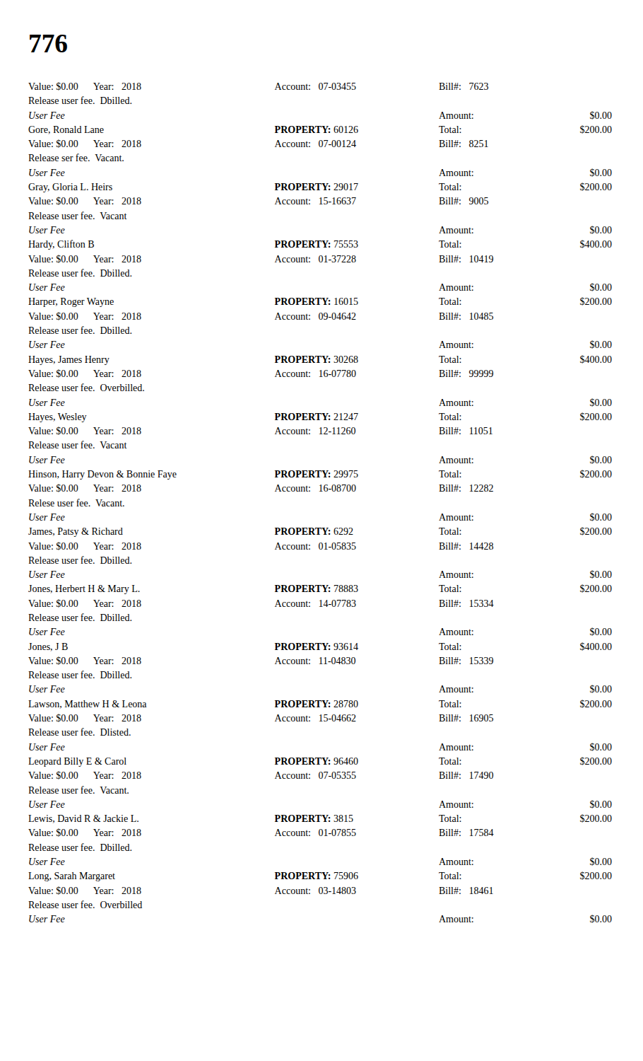776
| Value: $0.00 Year: 2018 | Account: 07-03455 | Bill#: 7623 | |
| Release user fee. Dbilled. |
| User Fee | | Amount: | $0.00 |
| Gore, Ronald Lane | PROPERTY: 60126 | Total: | $200.00 |
| Value: $0.00 Year: 2018 | Account: 07-00124 | Bill#: 8251 | |
| Release ser fee. Vacant. |
| User Fee | | Amount: | $0.00 |
| Gray, Gloria L. Heirs | PROPERTY: 29017 | Total: | $200.00 |
| Value: $0.00 Year: 2018 | Account: 15-16637 | Bill#: 9005 | |
| Release user fee. Vacant |
| User Fee | | Amount: | $0.00 |
| Hardy, Clifton B | PROPERTY: 75553 | Total: | $400.00 |
| Value: $0.00 Year: 2018 | Account: 01-37228 | Bill#: 10419 | |
| Release user fee. Dbilled. |
| User Fee | | Amount: | $0.00 |
| Harper, Roger Wayne | PROPERTY: 16015 | Total: | $200.00 |
| Value: $0.00 Year: 2018 | Account: 09-04642 | Bill#: 10485 | |
| Release user fee. Dbilled. |
| User Fee | | Amount: | $0.00 |
| Hayes, James Henry | PROPERTY: 30268 | Total: | $400.00 |
| Value: $0.00 Year: 2018 | Account: 16-07780 | Bill#: 99999 | |
| Release user fee. Overbilled. |
| User Fee | | Amount: | $0.00 |
| Hayes, Wesley | PROPERTY: 21247 | Total: | $200.00 |
| Value: $0.00 Year: 2018 | Account: 12-11260 | Bill#: 11051 | |
| Release user fee. Vacant |
| User Fee | | Amount: | $0.00 |
| Hinson, Harry Devon & Bonnie Faye | PROPERTY: 29975 | Total: | $200.00 |
| Value: $0.00 Year: 2018 | Account: 16-08700 | Bill#: 12282 | |
| Relese user fee. Vacant. |
| User Fee | | Amount: | $0.00 |
| James, Patsy & Richard | PROPERTY: 6292 | Total: | $200.00 |
| Value: $0.00 Year: 2018 | Account: 01-05835 | Bill#: 14428 | |
| Release user fee. Dbilled. |
| User Fee | | Amount: | $0.00 |
| Jones, Herbert H & Mary L. | PROPERTY: 78883 | Total: | $200.00 |
| Value: $0.00 Year: 2018 | Account: 14-07783 | Bill#: 15334 | |
| Release user fee. Dbilled. |
| User Fee | | Amount: | $0.00 |
| Jones, J B | PROPERTY: 93614 | Total: | $400.00 |
| Value: $0.00 Year: 2018 | Account: 11-04830 | Bill#: 15339 | |
| Release user fee. Dbilled. |
| User Fee | | Amount: | $0.00 |
| Lawson, Matthew H & Leona | PROPERTY: 28780 | Total: | $200.00 |
| Value: $0.00 Year: 2018 | Account: 15-04662 | Bill#: 16905 | |
| Release user fee. Dlisted. |
| User Fee | | Amount: | $0.00 |
| Leopard Billy E & Carol | PROPERTY: 96460 | Total: | $200.00 |
| Value: $0.00 Year: 2018 | Account: 07-05355 | Bill#: 17490 | |
| Release user fee. Vacant. |
| User Fee | | Amount: | $0.00 |
| Lewis, David R & Jackie L. | PROPERTY: 3815 | Total: | $200.00 |
| Value: $0.00 Year: 2018 | Account: 01-07855 | Bill#: 17584 | |
| Release user fee. Dbilled. |
| User Fee | | Amount: | $0.00 |
| Long, Sarah Margaret | PROPERTY: 75906 | Total: | $200.00 |
| Value: $0.00 Year: 2018 | Account: 03-14803 | Bill#: 18461 | |
| Release user fee. Overbilled |
| User Fee | | Amount: | $0.00 |